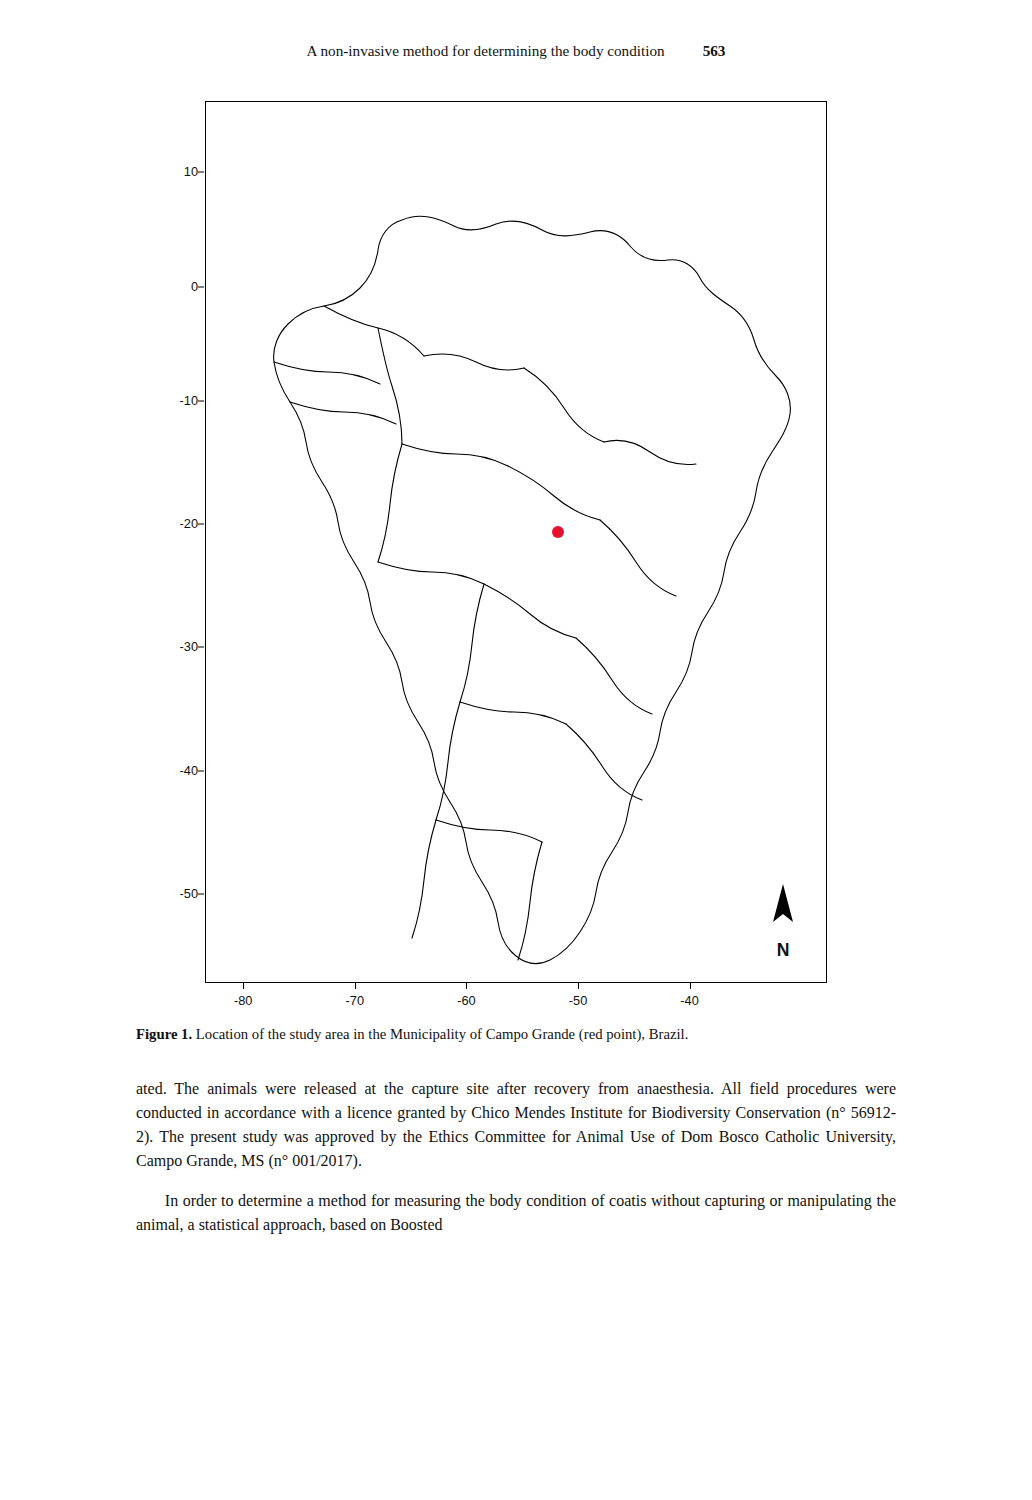A non-invasive method for determining the body condition 563
10 0 -10 -20 -30 -40 -50
N
-80 -70 -60 -50 -40
Figure 1. Location of the study area in the Municipality of Campo Grande (red point), Brazil.
ated. The animals were released at the capture site after recovery from anaesthesia. All field procedures were conducted in accordance with a licence granted by Chico Mendes Institute for Biodiversity Conservation (n° 56912-2). The present study was approved by the Ethics Committee for Animal Use of Dom Bosco Catholic University, Campo Grande, MS (n° 001/2017).
In order to determine a method for measuring the body condition of coatis without capturing or manipulating the animal, a statistical approach, based on Boosted